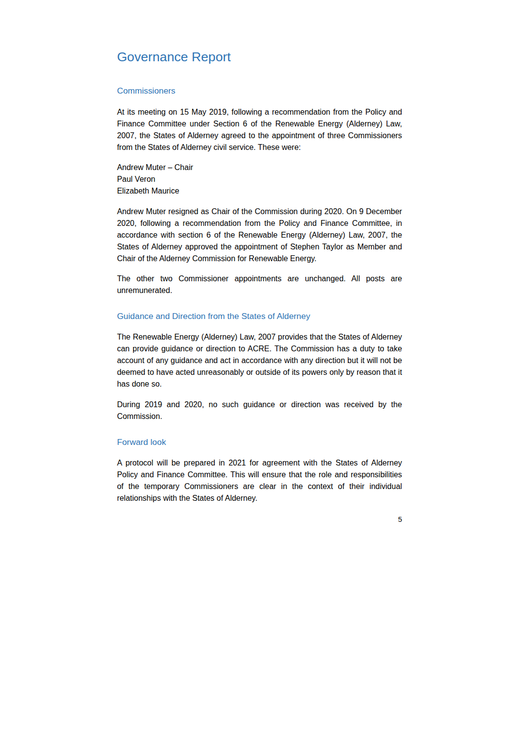Governance Report
Commissioners
At its meeting on 15 May 2019, following a recommendation from the Policy and Finance Committee under Section 6 of the Renewable Energy (Alderney) Law, 2007, the States of Alderney agreed to the appointment of three Commissioners from the States of Alderney civil service. These were:
Andrew Muter – Chair Paul Veron Elizabeth Maurice
Andrew Muter resigned as Chair of the Commission during 2020. On 9 December 2020, following a recommendation from the Policy and Finance Committee, in accordance with section 6 of the Renewable Energy (Alderney) Law, 2007, the States of Alderney approved the appointment of Stephen Taylor as Member and Chair of the Alderney Commission for Renewable Energy.
The other two Commissioner appointments are unchanged. All posts are unremunerated.
Guidance and Direction from the States of Alderney
The Renewable Energy (Alderney) Law, 2007 provides that the States of Alderney can provide guidance or direction to ACRE. The Commission has a duty to take account of any guidance and act in accordance with any direction but it will not be deemed to have acted unreasonably or outside of its powers only by reason that it has done so.
During 2019 and 2020, no such guidance or direction was received by the Commission.
Forward look
A protocol will be prepared in 2021 for agreement with the States of Alderney Policy and Finance Committee. This will ensure that the role and responsibilities of the temporary Commissioners are clear in the context of their individual relationships with the States of Alderney.
5